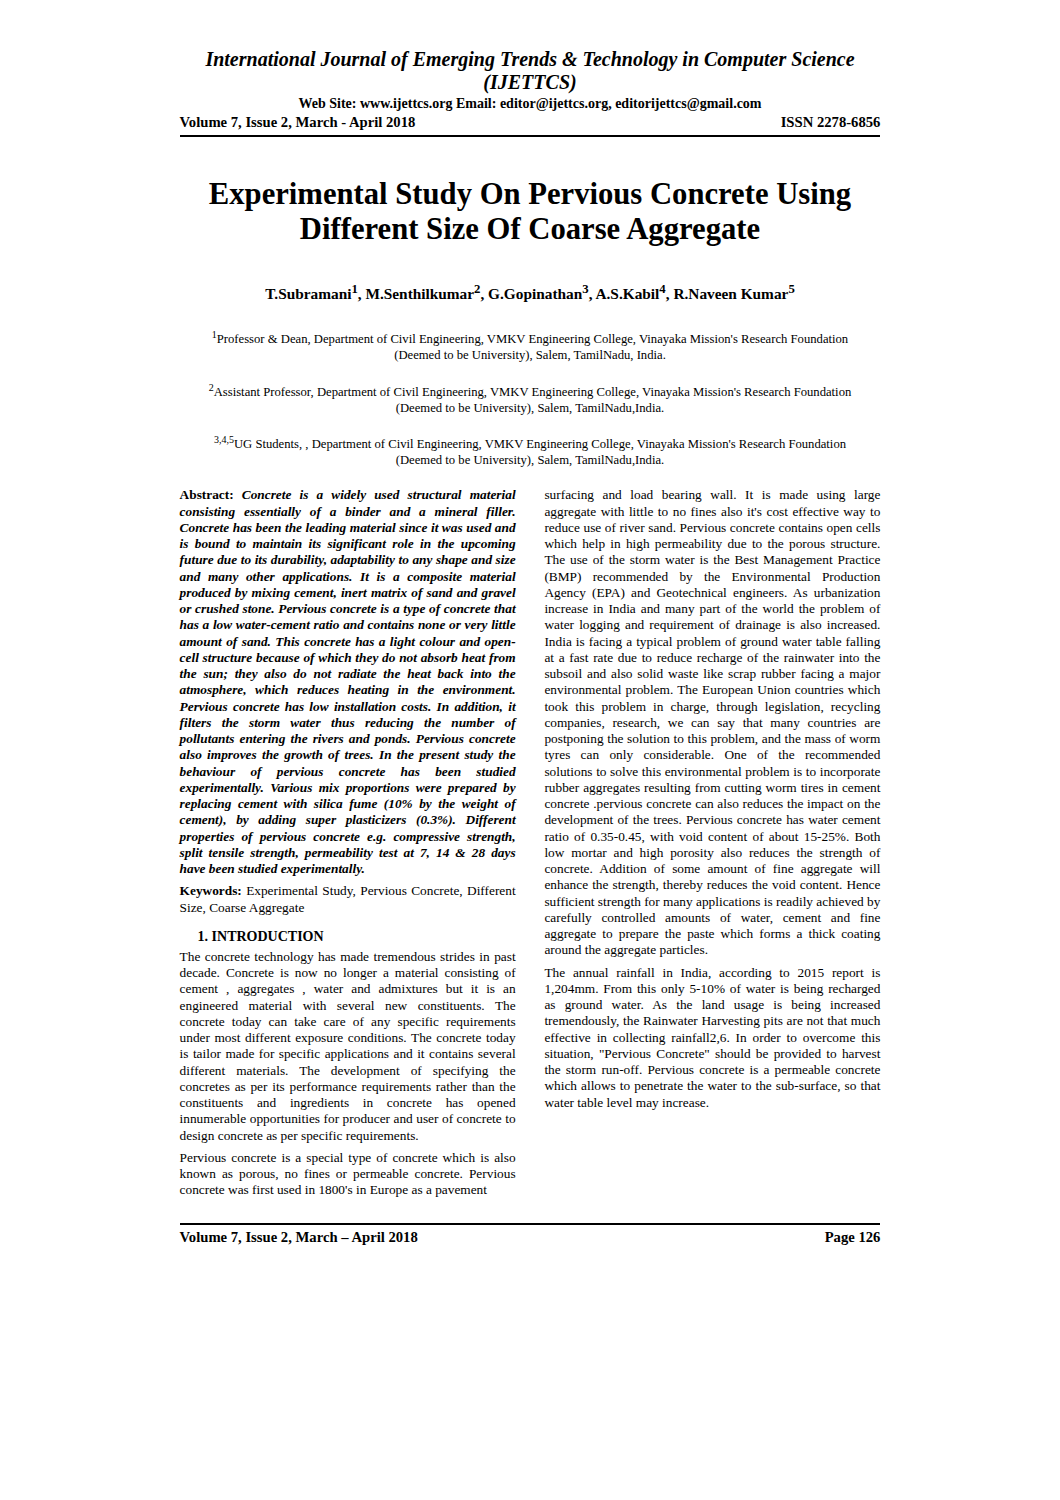International Journal of Emerging Trends & Technology in Computer Science (IJETTCS)
Web Site: www.ijettcs.org Email: editor@ijettcs.org, editorijettcs@gmail.com
Volume 7, Issue 2, March - April 2018 ISSN 2278-6856
Experimental Study On Pervious Concrete Using Different Size Of Coarse Aggregate
T.Subramani1, M.Senthilkumar2, G.Gopinathan3, A.S.Kabil4, R.Naveen Kumar5
1Professor & Dean, Department of Civil Engineering, VMKV Engineering College, Vinayaka Mission's Research Foundation
(Deemed to be University), Salem, TamilNadu, India.
2Assistant Professor, Department of Civil Engineering, VMKV Engineering College, Vinayaka Mission's Research Foundation
(Deemed to be University), Salem, TamilNadu,India.
3,4,5UG Students, , Department of Civil Engineering, VMKV Engineering College, Vinayaka Mission's Research Foundation
(Deemed to be University), Salem, TamilNadu,India.
Abstract: Concrete is a widely used structural material consisting essentially of a binder and a mineral filler. Concrete has been the leading material since it was used and is bound to maintain its significant role in the upcoming future due to its durability, adaptability to any shape and size and many other applications. It is a composite material produced by mixing cement, inert matrix of sand and gravel or crushed stone. Pervious concrete is a type of concrete that has a low water-cement ratio and contains none or very little amount of sand. This concrete has a light colour and open-cell structure because of which they do not absorb heat from the sun; they also do not radiate the heat back into the atmosphere, which reduces heating in the environment. Pervious concrete has low installation costs. In addition, it filters the storm water thus reducing the number of pollutants entering the rivers and ponds. Pervious concrete also improves the growth of trees. In the present study the behaviour of pervious concrete has been studied experimentally. Various mix proportions were prepared by replacing cement with silica fume (10% by the weight of cement), by adding super plasticizers (0.3%). Different properties of pervious concrete e.g. compressive strength, split tensile strength, permeability test at 7, 14 & 28 days have been studied experimentally.
Keywords: Experimental Study, Pervious Concrete, Different Size, Coarse Aggregate
1. INTRODUCTION
The concrete technology has made tremendous strides in past decade. Concrete is now no longer a material consisting of cement , aggregates , water and admixtures but it is an engineered material with several new constituents. The concrete today can take care of any specific requirements under most different exposure conditions. The concrete today is tailor made for specific applications and it contains several different materials. The development of specifying the concretes as per its performance requirements rather than the constituents and ingredients in concrete has opened innumerable opportunities for producer and user of concrete to design concrete as per specific requirements.
Pervious concrete is a special type of concrete which is also known as porous, no fines or permeable concrete. Pervious concrete was first used in 1800's in Europe as a pavement
surfacing and load bearing wall. It is made using large aggregate with little to no fines also it's cost effective way to reduce use of river sand. Pervious concrete contains open cells which help in high permeability due to the porous structure. The use of the storm water is the Best Management Practice (BMP) recommended by the Environmental Production Agency (EPA) and Geotechnical engineers. As urbanization increase in India and many part of the world the problem of water logging and requirement of drainage is also increased. India is facing a typical problem of ground water table falling at a fast rate due to reduce recharge of the rainwater into the subsoil and also solid waste like scrap rubber facing a major environmental problem. The European Union countries which took this problem in charge, through legislation, recycling companies, research, we can say that many countries are postponing the solution to this problem, and the mass of worm tyres can only considerable. One of the recommended solutions to solve this environmental problem is to incorporate rubber aggregates resulting from cutting worm tires in cement concrete .pervious concrete can also reduces the impact on the development of the trees. Pervious concrete has water cement ratio of 0.35-0.45, with void content of about 15-25%. Both low mortar and high porosity also reduces the strength of concrete. Addition of some amount of fine aggregate will enhance the strength, thereby reduces the void content. Hence sufficient strength for many applications is readily achieved by carefully controlled amounts of water, cement and fine aggregate to prepare the paste which forms a thick coating around the aggregate particles.
The annual rainfall in India, according to 2015 report is 1,204mm. From this only 5-10% of water is being recharged as ground water. As the land usage is being increased tremendously, the Rainwater Harvesting pits are not that much effective in collecting rainfall2,6. In order to overcome this situation, "Pervious Concrete" should be provided to harvest the storm run-off. Pervious concrete is a permeable concrete which allows to penetrate the water to the sub-surface, so that water table level may increase.
Volume 7, Issue 2, March – April 2018 Page 126